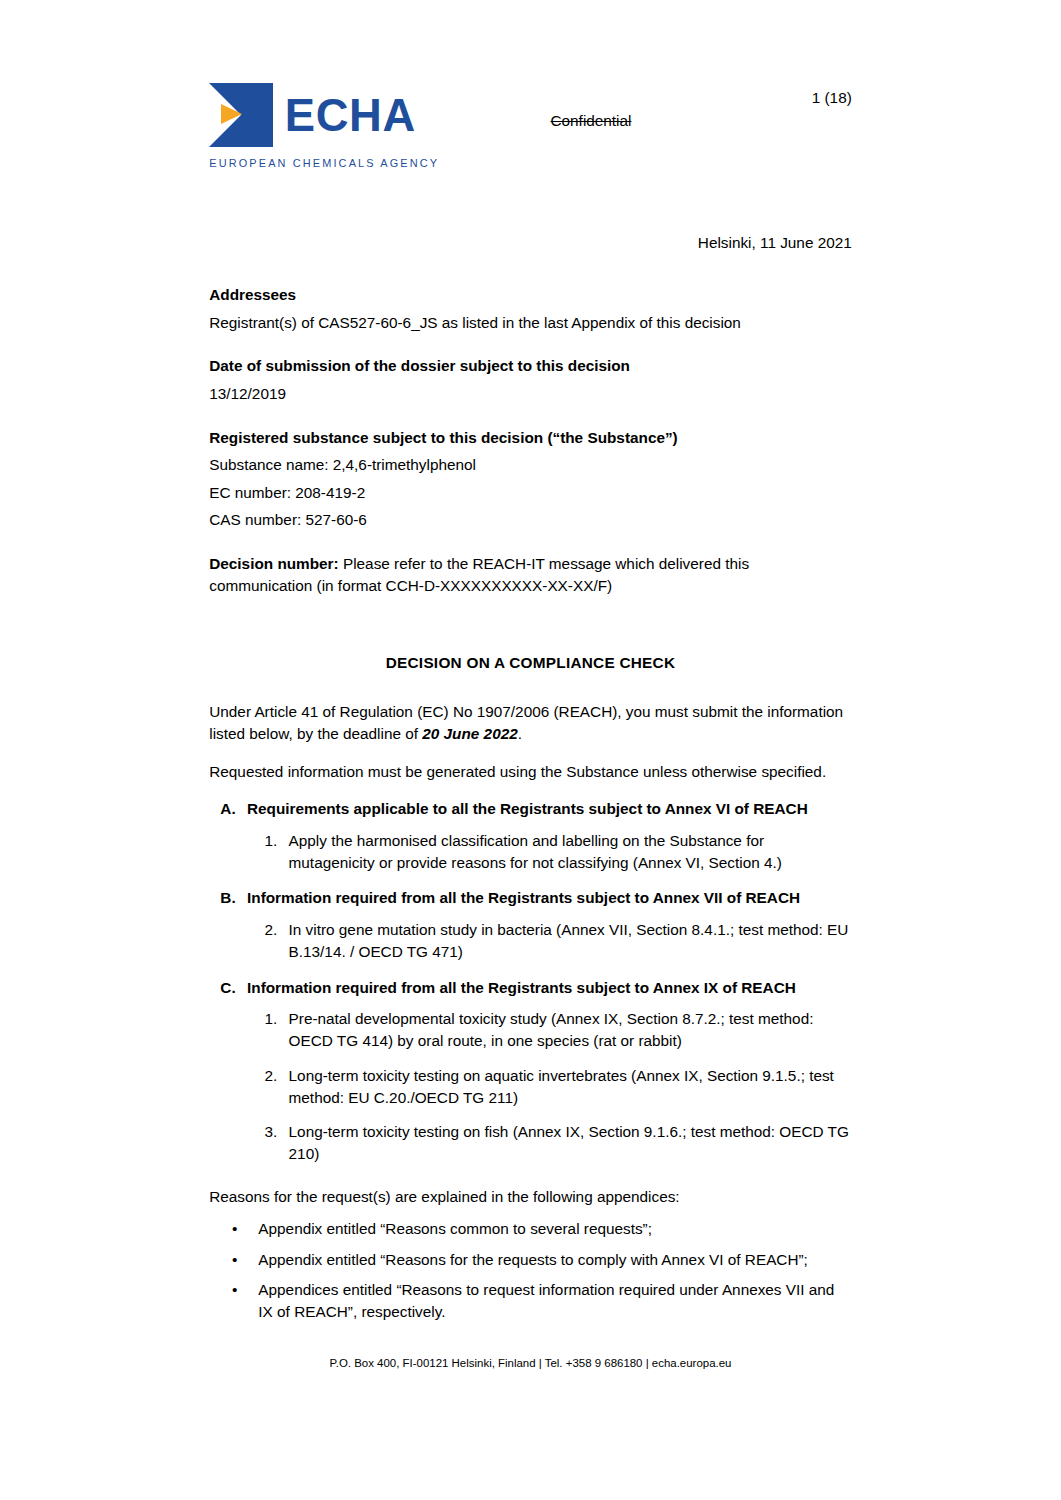ECHA
EUROPEAN CHEMICALS AGENCY
Confidential
1 (18)
Helsinki, 11 June 2021
Addressees
Registrant(s) of CAS527-60-6_JS as listed in the last Appendix of this decision
Date of submission of the dossier subject to this decision
13/12/2019
Registered substance subject to this decision (“the Substance”)
Substance name: 2,4,6-trimethylphenol
EC number: 208-419-2
CAS number: 527-60-6
Decision number: Please refer to the REACH-IT message which delivered this communication (in format CCH-D-XXXXXXXXXX-XX-XX/F)
DECISION ON A COMPLIANCE CHECK
Under Article 41 of Regulation (EC) No 1907/2006 (REACH), you must submit the information listed below, by the deadline of 20 June 2022.
Requested information must be generated using the Substance unless otherwise specified.
A. Requirements applicable to all the Registrants subject to Annex VI of REACH
Apply the harmonised classification and labelling on the Substance for mutagenicity or provide reasons for not classifying (Annex VI, Section 4.)
B. Information required from all the Registrants subject to Annex VII of REACH
In vitro gene mutation study in bacteria (Annex VII, Section 8.4.1.; test method: EU B.13/14. / OECD TG 471)
C. Information required from all the Registrants subject to Annex IX of REACH
Pre-natal developmental toxicity study (Annex IX, Section 8.7.2.; test method: OECD TG 414) by oral route, in one species (rat or rabbit)
Long-term toxicity testing on aquatic invertebrates (Annex IX, Section 9.1.5.; test method: EU C.20./OECD TG 211)
Long-term toxicity testing on fish (Annex IX, Section 9.1.6.; test method: OECD TG 210)
Reasons for the request(s) are explained in the following appendices:
Appendix entitled “Reasons common to several requests”;
Appendix entitled “Reasons for the requests to comply with Annex VI of REACH”;
Appendices entitled “Reasons to request information required under Annexes VII and IX of REACH”, respectively.
P.O. Box 400, FI-00121 Helsinki, Finland | Tel. +358 9 686180 | echa.europa.eu